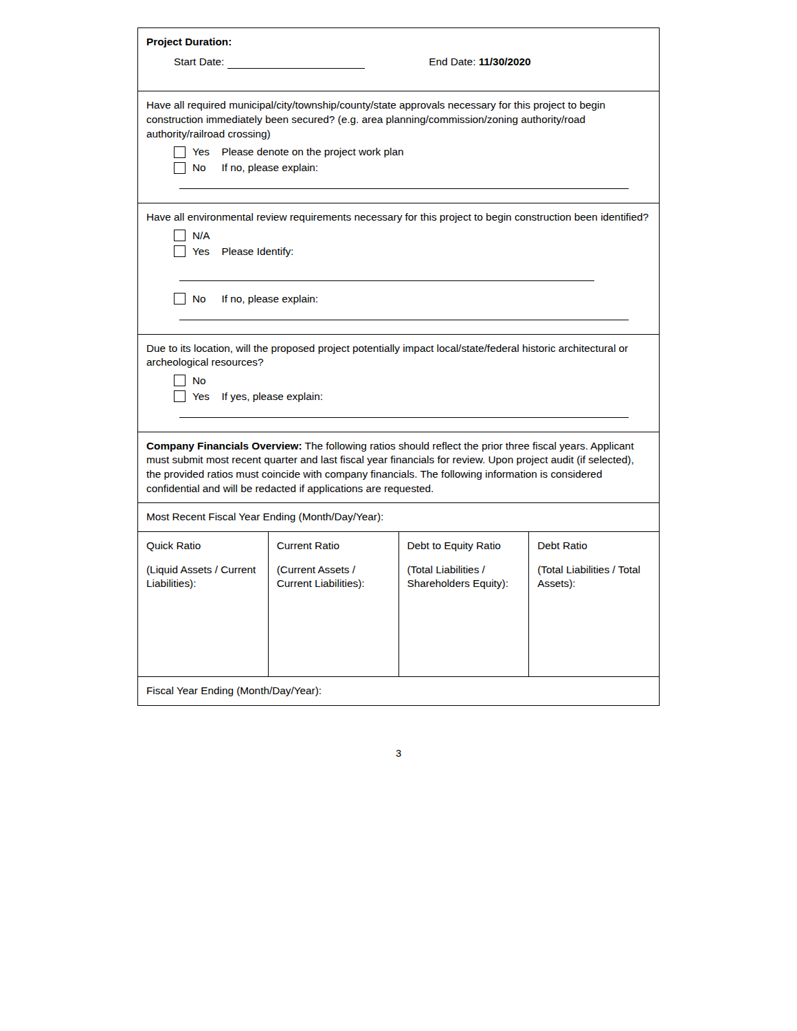| Project Duration: Start Date: End Date: 11/30/2020 |
| Have all required municipal/city/township/county/state approvals necessary for this project to begin construction immediately been secured? (e.g. area planning/commission/zoning authority/road authority/railroad crossing) Yes Please denote on the project work plan No If no, please explain: |
| Have all environmental review requirements necessary for this project to begin construction been identified? N/A Yes Please Identify: No If no, please explain: |
| Due to its location, will the proposed project potentially impact local/state/federal historic architectural or archeological resources? No Yes If yes, please explain: |
| Company Financials Overview: The following ratios should reflect the prior three fiscal years. Applicant must submit most recent quarter and last fiscal year financials for review. Upon project audit (if selected), the provided ratios must coincide with company financials. The following information is considered confidential and will be redacted if applications are requested. |
| Most Recent Fiscal Year Ending (Month/Day/Year): |
| Quick Ratio (Liquid Assets / Current Liabilities): | Current Ratio (Current Assets / Current Liabilities): | Debt to Equity Ratio (Total Liabilities / Shareholders Equity): | Debt Ratio (Total Liabilities / Total Assets): |
| Fiscal Year Ending (Month/Day/Year): |
3